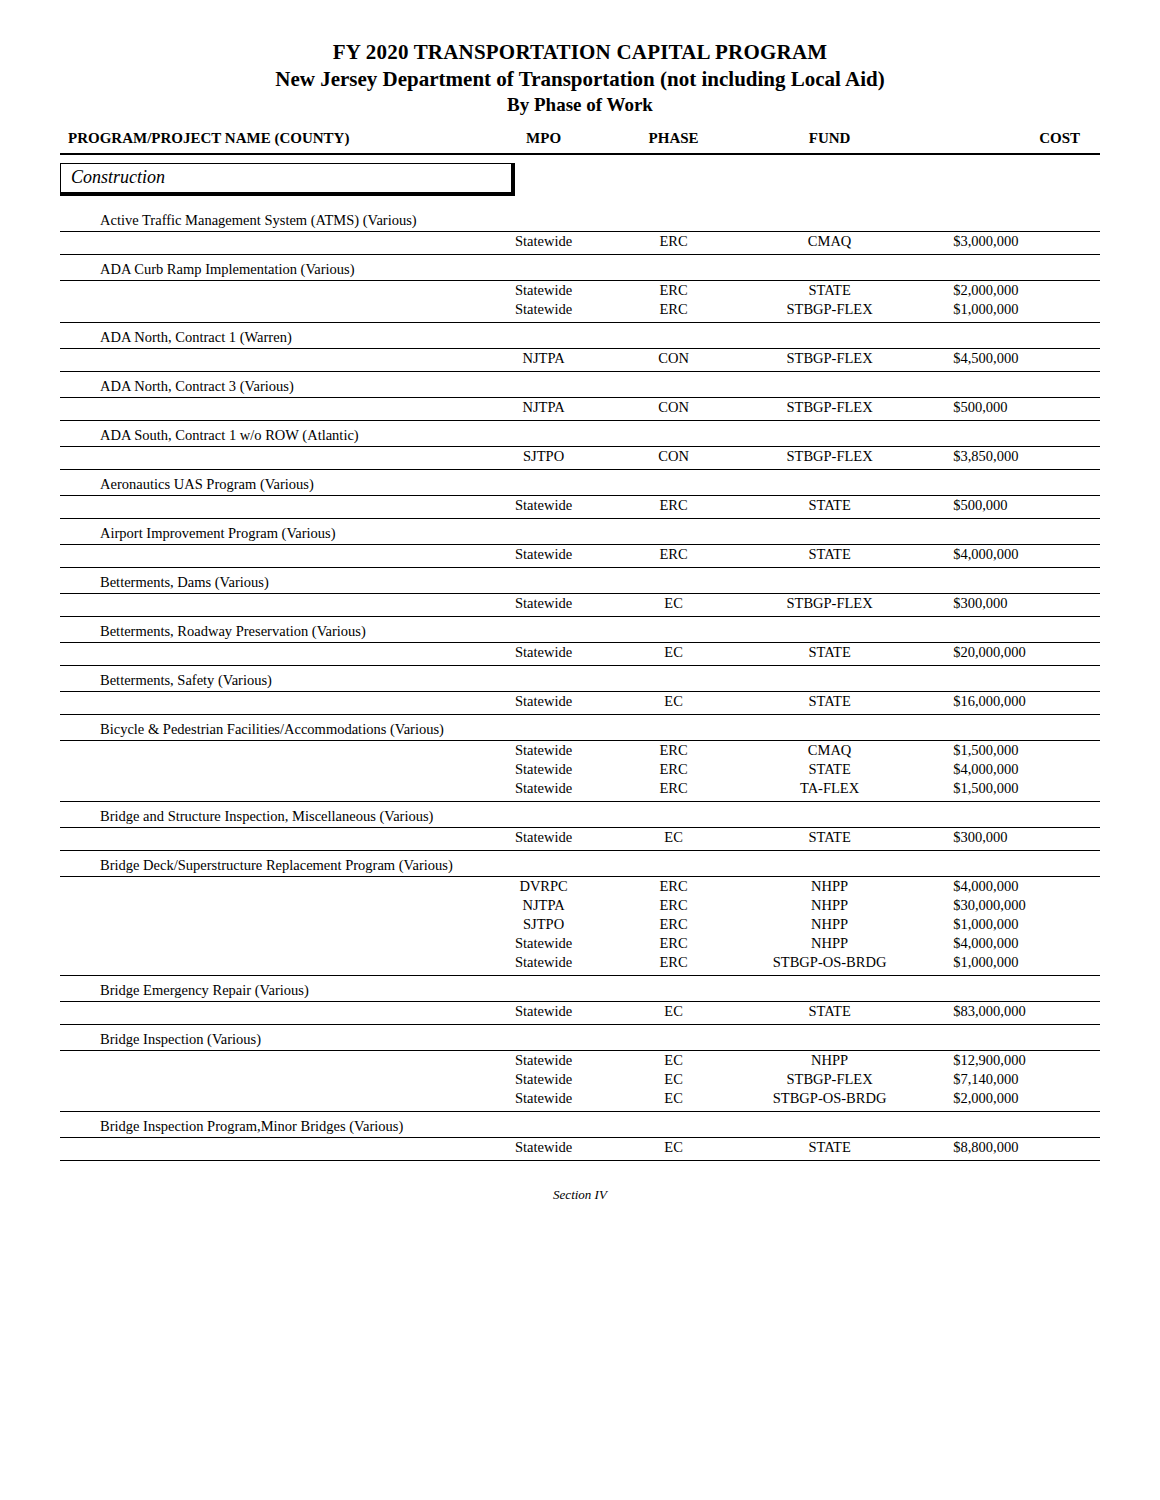FY 2020 TRANSPORTATION CAPITAL PROGRAM
New Jersey Department of Transportation (not including Local Aid)
By Phase of Work
| PROGRAM/PROJECT NAME (COUNTY) | MPO | PHASE | FUND | COST |
| --- | --- | --- | --- | --- |
| Construction |
| Active Traffic Management System (ATMS) (Various) |
| | Statewide | ERC | CMAQ | $3,000,000 |
| ADA Curb Ramp Implementation (Various) |
| | Statewide | ERC | STATE | $2,000,000 |
| | Statewide | ERC | STBGP-FLEX | $1,000,000 |
| ADA North, Contract 1 (Warren) |
| | NJTPA | CON | STBGP-FLEX | $4,500,000 |
| ADA North, Contract 3 (Various) |
| | NJTPA | CON | STBGP-FLEX | $500,000 |
| ADA South, Contract 1 w/o ROW (Atlantic) |
| | SJTPO | CON | STBGP-FLEX | $3,850,000 |
| Aeronautics UAS Program (Various) |
| | Statewide | ERC | STATE | $500,000 |
| Airport Improvement Program (Various) |
| | Statewide | ERC | STATE | $4,000,000 |
| Betterments, Dams (Various) |
| | Statewide | EC | STBGP-FLEX | $300,000 |
| Betterments, Roadway Preservation (Various) |
| | Statewide | EC | STATE | $20,000,000 |
| Betterments, Safety (Various) |
| | Statewide | EC | STATE | $16,000,000 |
| Bicycle & Pedestrian Facilities/Accommodations (Various) |
| | Statewide | ERC | CMAQ | $1,500,000 |
| | Statewide | ERC | STATE | $4,000,000 |
| | Statewide | ERC | TA-FLEX | $1,500,000 |
| Bridge and Structure Inspection, Miscellaneous (Various) |
| | Statewide | EC | STATE | $300,000 |
| Bridge Deck/Superstructure Replacement Program (Various) |
| | DVRPC | ERC | NHPP | $4,000,000 |
| | NJTPA | ERC | NHPP | $30,000,000 |
| | SJTPO | ERC | NHPP | $1,000,000 |
| | Statewide | ERC | NHPP | $4,000,000 |
| | Statewide | ERC | STBGP-OS-BRDG | $1,000,000 |
| Bridge Emergency Repair (Various) |
| | Statewide | EC | STATE | $83,000,000 |
| Bridge Inspection (Various) |
| | Statewide | EC | NHPP | $12,900,000 |
| | Statewide | EC | STBGP-FLEX | $7,140,000 |
| | Statewide | EC | STBGP-OS-BRDG | $2,000,000 |
| Bridge Inspection Program,Minor Bridges (Various) |
| | Statewide | EC | STATE | $8,800,000 |
Section IV